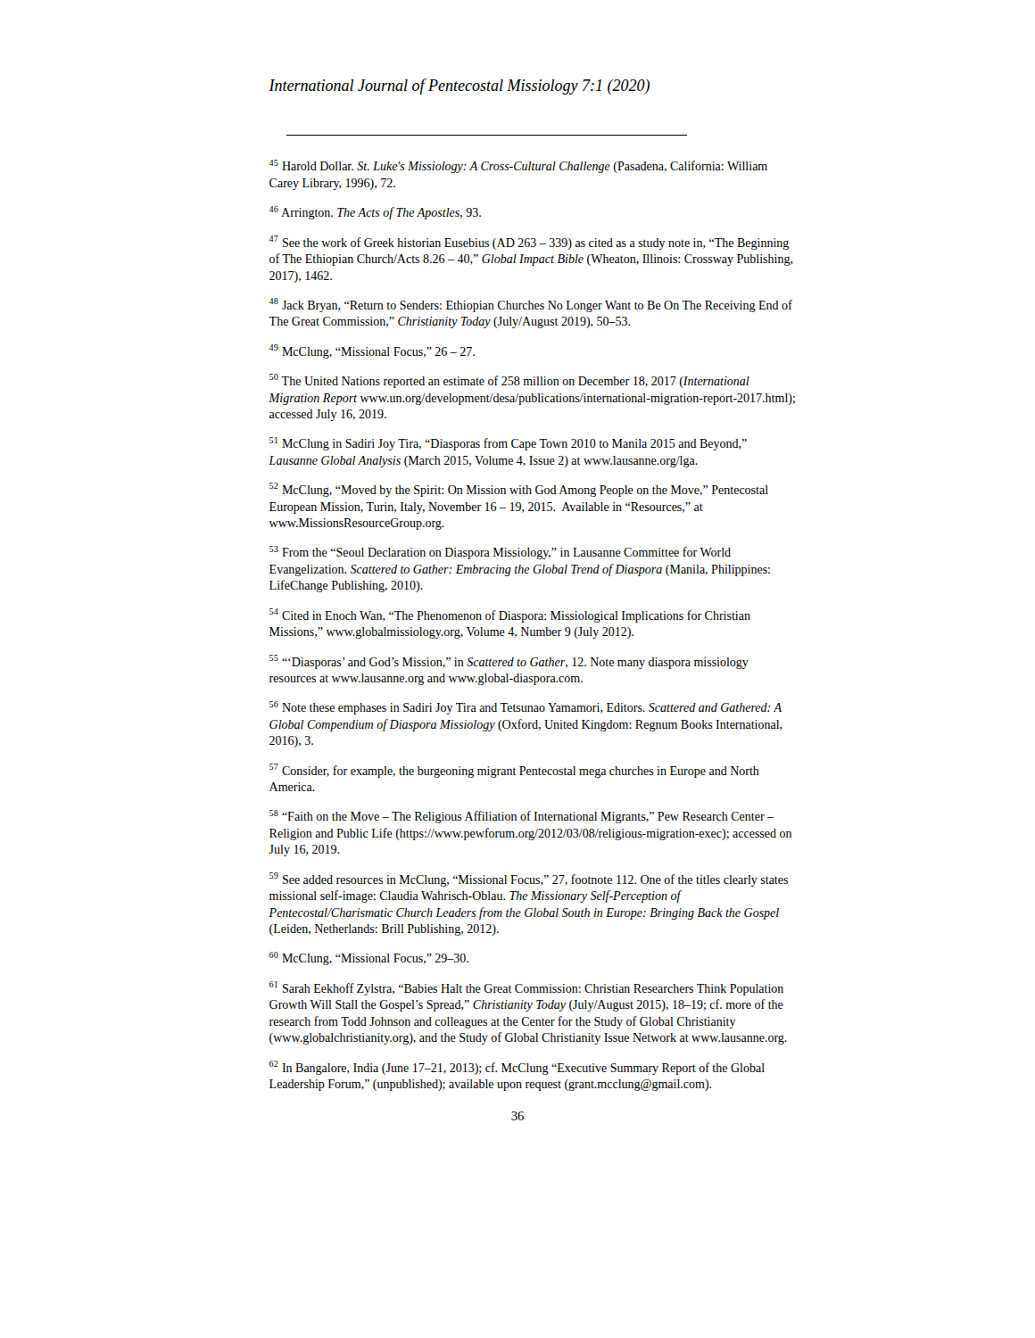International Journal of Pentecostal Missiology 7:1 (2020)
45 Harold Dollar. St. Luke's Missiology: A Cross-Cultural Challenge (Pasadena, California: William Carey Library, 1996), 72.
46 Arrington. The Acts of The Apostles, 93.
47 See the work of Greek historian Eusebius (AD 263 – 339) as cited as a study note in, “The Beginning of The Ethiopian Church/Acts 8.26 – 40,” Global Impact Bible (Wheaton, Illinois: Crossway Publishing, 2017), 1462.
48 Jack Bryan, “Return to Senders: Ethiopian Churches No Longer Want to Be On The Receiving End of The Great Commission,” Christianity Today (July/August 2019), 50–53.
49 McClung, “Missional Focus,” 26 – 27.
50 The United Nations reported an estimate of 258 million on December 18, 2017 (International Migration Report www.un.org/development/desa/publications/international-migration-report-2017.html); accessed July 16, 2019.
51 McClung in Sadiri Joy Tira, “Diasporas from Cape Town 2010 to Manila 2015 and Beyond,” Lausanne Global Analysis (March 2015, Volume 4, Issue 2) at www.lausanne.org/lga.
52 McClung, “Moved by the Spirit: On Mission with God Among People on the Move,” Pentecostal European Mission, Turin, Italy, November 16 – 19, 2015. Available in “Resources,” at www.MissionsResourceGroup.org.
53 From the “Seoul Declaration on Diaspora Missiology,” in Lausanne Committee for World Evangelization. Scattered to Gather: Embracing the Global Trend of Diaspora (Manila, Philippines: LifeChange Publishing, 2010).
54 Cited in Enoch Wan, “The Phenomenon of Diaspora: Missiological Implications for Christian Missions,” www.globalmissiology.org, Volume 4, Number 9 (July 2012).
55 “‘Diasporas’ and God’s Mission,” in Scattered to Gather, 12. Note many diaspora missiology resources at www.lausanne.org and www.global-diaspora.com.
56 Note these emphases in Sadiri Joy Tira and Tetsunao Yamamori, Editors. Scattered and Gathered: A Global Compendium of Diaspora Missiology (Oxford, United Kingdom: Regnum Books International, 2016), 3.
57 Consider, for example, the burgeoning migrant Pentecostal mega churches in Europe and North America.
58 “Faith on the Move – The Religious Affiliation of International Migrants,” Pew Research Center – Religion and Public Life (https://www.pewforum.org/2012/03/08/religious-migration-exec); accessed on July 16, 2019.
59 See added resources in McClung, “Missional Focus,” 27, footnote 112. One of the titles clearly states missional self-image: Claudia Wahrisch-Oblau. The Missionary Self-Perception of Pentecostal/Charismatic Church Leaders from the Global South in Europe: Bringing Back the Gospel (Leiden, Netherlands: Brill Publishing, 2012).
60 McClung, “Missional Focus,” 29–30.
61 Sarah Eekhoff Zylstra, “Babies Halt the Great Commission: Christian Researchers Think Population Growth Will Stall the Gospel’s Spread,” Christianity Today (July/August 2015), 18–19; cf. more of the research from Todd Johnson and colleagues at the Center for the Study of Global Christianity (www.globalchristianity.org), and the Study of Global Christianity Issue Network at www.lausanne.org.
62 In Bangalore, India (June 17–21, 2013); cf. McClung “Executive Summary Report of the Global Leadership Forum,” (unpublished); available upon request (grant.mcclung@gmail.com).
36